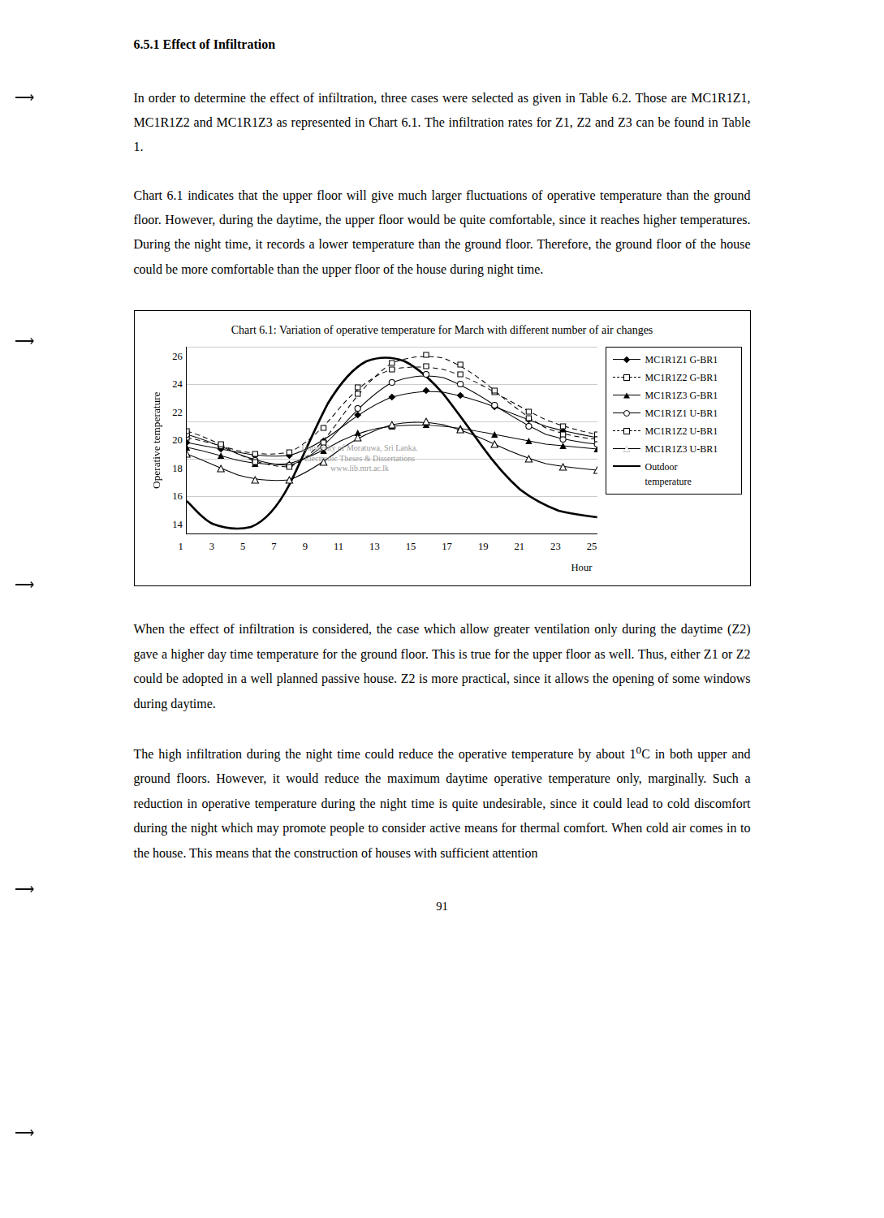⟶ ⟶ ⟶ ⟶ ⟶
6.5.1 Effect of Infiltration
In order to determine the effect of infiltration, three cases were selected as given in Table 6.2. Those are MC1R1Z1, MC1R1Z2 and MC1R1Z3 as represented in Chart 6.1. The infiltration rates for Z1, Z2 and Z3 can be found in Table 1.
Chart 6.1 indicates that the upper floor will give much larger fluctuations of operative temperature than the ground floor. However, during the daytime, the upper floor would be quite comfortable, since it reaches higher temperatures. During the night time, it records a lower temperature than the ground floor. Therefore, the ground floor of the house could be more comfortable than the upper floor of the house during night time.
Chart 6.1: Variation of operative temperature for March with different number of air changes
Operative temperature
26 24 22 20 18 16 14
University of Moratuwa, Sri Lanka.
Electronic Theses & Dissertations
www.lib.mrt.ac.lk
135791113151719212325
Hour
MC1R1Z1 G-BR1
MC1R1Z2 G-BR1
MC1R1Z3 G-BR1
MC1R1Z1 U-BR1
MC1R1Z2 U-BR1
MC1R1Z3 U-BR1
Outdoor
temperature
When the effect of infiltration is considered, the case which allow greater ventilation only during the daytime (Z2) gave a higher day time temperature for the ground floor. This is true for the upper floor as well. Thus, either Z1 or Z2 could be adopted in a well planned passive house. Z2 is more practical, since it allows the opening of some windows during daytime.
The high infiltration during the night time could reduce the operative temperature by about 10C in both upper and ground floors. However, it would reduce the maximum daytime operative temperature only, marginally. Such a reduction in operative temperature during the night time is quite undesirable, since it could lead to cold discomfort during the night which may promote people to consider active means for thermal comfort. When cold air comes in to the house. This means that the construction of houses with sufficient attention
91